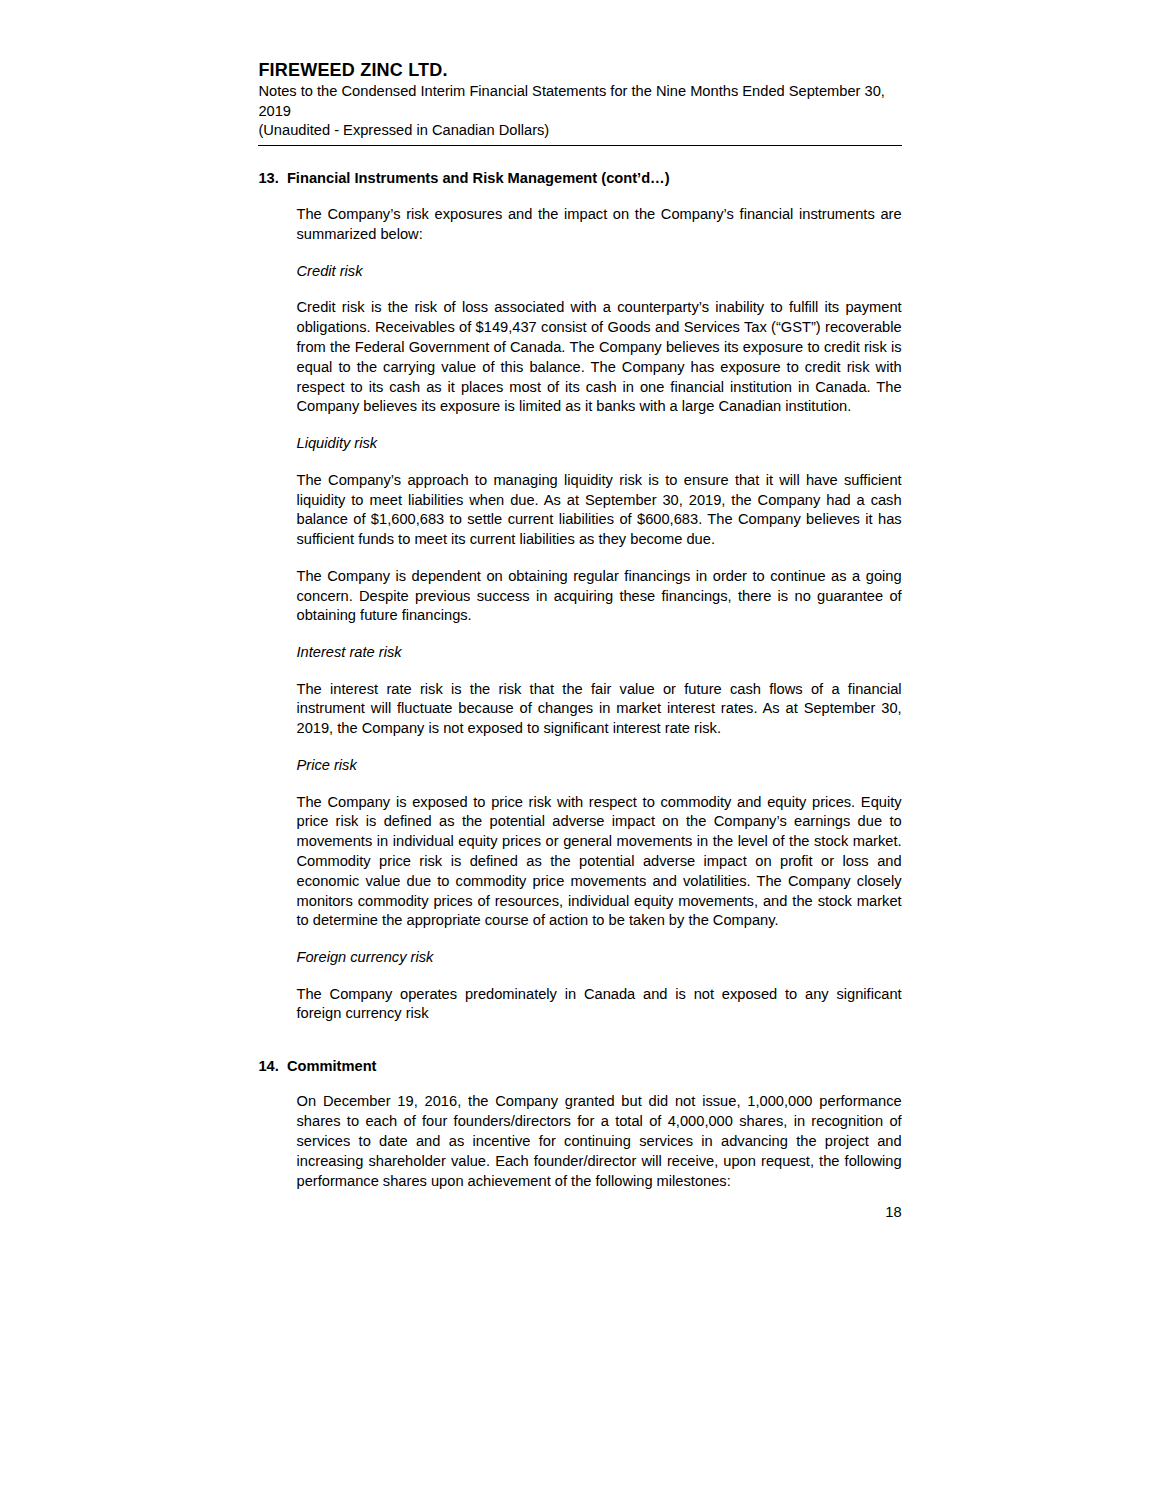FIREWEED ZINC LTD.
Notes to the Condensed Interim Financial Statements for the Nine Months Ended September 30, 2019
(Unaudited - Expressed in Canadian Dollars)
13. Financial Instruments and Risk Management (cont’d…)
The Company’s risk exposures and the impact on the Company’s financial instruments are summarized below:
Credit risk
Credit risk is the risk of loss associated with a counterparty’s inability to fulfill its payment obligations. Receivables of $149,437 consist of Goods and Services Tax (“GST”) recoverable from the Federal Government of Canada. The Company believes its exposure to credit risk is equal to the carrying value of this balance. The Company has exposure to credit risk with respect to its cash as it places most of its cash in one financial institution in Canada. The Company believes its exposure is limited as it banks with a large Canadian institution.
Liquidity risk
The Company’s approach to managing liquidity risk is to ensure that it will have sufficient liquidity to meet liabilities when due. As at September 30, 2019, the Company had a cash balance of $1,600,683 to settle current liabilities of $600,683. The Company believes it has sufficient funds to meet its current liabilities as they become due.
The Company is dependent on obtaining regular financings in order to continue as a going concern. Despite previous success in acquiring these financings, there is no guarantee of obtaining future financings.
Interest rate risk
The interest rate risk is the risk that the fair value or future cash flows of a financial instrument will fluctuate because of changes in market interest rates. As at September 30, 2019, the Company is not exposed to significant interest rate risk.
Price risk
The Company is exposed to price risk with respect to commodity and equity prices. Equity price risk is defined as the potential adverse impact on the Company’s earnings due to movements in individual equity prices or general movements in the level of the stock market. Commodity price risk is defined as the potential adverse impact on profit or loss and economic value due to commodity price movements and volatilities. The Company closely monitors commodity prices of resources, individual equity movements, and the stock market to determine the appropriate course of action to be taken by the Company.
Foreign currency risk
The Company operates predominately in Canada and is not exposed to any significant foreign currency risk
14. Commitment
On December 19, 2016, the Company granted but did not issue, 1,000,000 performance shares to each of four founders/directors for a total of 4,000,000 shares, in recognition of services to date and as incentive for continuing services in advancing the project and increasing shareholder value. Each founder/director will receive, upon request, the following performance shares upon achievement of the following milestones:
18